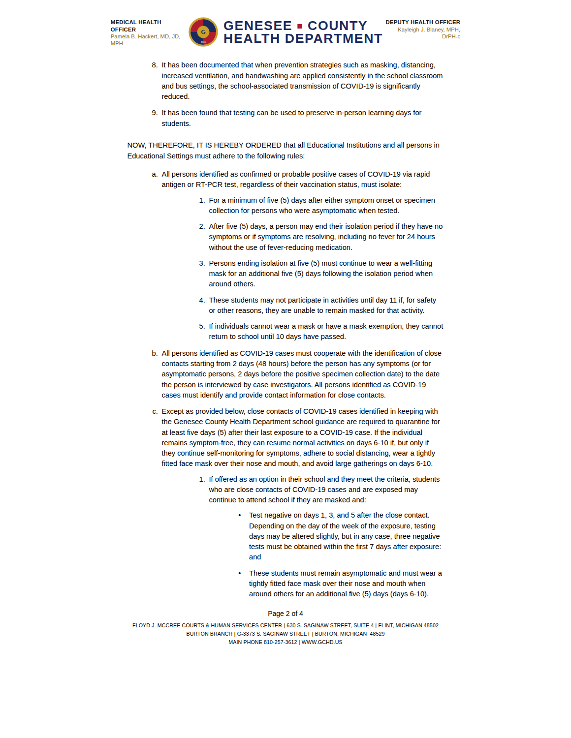MEDICAL HEALTH OFFICER
Pamela B. Hackert, MD, JD, MPH
G 1836
GENESEE ■ COUNTY
HEALTH DEPARTMENT
DEPUTY HEALTH OFFICER
Kayleigh J. Blaney, MPH, DrPH-c
8. It has been documented that when prevention strategies such as masking, distancing, increased ventilation, and handwashing are applied consistently in the school classroom and bus settings, the school-associated transmission of COVID-19 is significantly reduced.
9. It has been found that testing can be used to preserve in-person learning days for students.
NOW, THEREFORE, IT IS HEREBY ORDERED that all Educational Institutions and all persons in Educational Settings must adhere to the following rules:
a. All persons identified as confirmed or probable positive cases of COVID-19 via rapid antigen or RT-PCR test, regardless of their vaccination status, must isolate:
1. For a minimum of five (5) days after either symptom onset or specimen collection for persons who were asymptomatic when tested.
2. After five (5) days, a person may end their isolation period if they have no symptoms or if symptoms are resolving, including no fever for 24 hours without the use of fever-reducing medication.
3. Persons ending isolation at five (5) must continue to wear a well-fitting mask for an additional five (5) days following the isolation period when around others.
4. These students may not participate in activities until day 11 if, for safety or other reasons, they are unable to remain masked for that activity.
5. If individuals cannot wear a mask or have a mask exemption, they cannot return to school until 10 days have passed.
b. All persons identified as COVID-19 cases must cooperate with the identification of close contacts starting from 2 days (48 hours) before the person has any symptoms (or for asymptomatic persons, 2 days before the positive specimen collection date) to the date the person is interviewed by case investigators. All persons identified as COVID-19 cases must identify and provide contact information for close contacts.
c. Except as provided below, close contacts of COVID-19 cases identified in keeping with the Genesee County Health Department school guidance are required to quarantine for at least five days (5) after their last exposure to a COVID-19 case. If the individual remains symptom-free, they can resume normal activities on days 6-10 if, but only if they continue self-monitoring for symptoms, adhere to social distancing, wear a tightly fitted face mask over their nose and mouth, and avoid large gatherings on days 6-10.
1. If offered as an option in their school and they meet the criteria, students who are close contacts of COVID-19 cases and are exposed may continue to attend school if they are masked and:
•Test negative on days 1, 3, and 5 after the close contact. Depending on the day of the week of the exposure, testing days may be altered slightly, but in any case, three negative tests must be obtained within the first 7 days after exposure: and
•These students must remain asymptomatic and must wear a tightly fitted face mask over their nose and mouth when around others for an additional five (5) days (days 6-10).
Page 2 of 4
FLOYD J. MCCREE COURTS & HUMAN SERVICES CENTER | 630 S. SAGINAW STREET, SUITE 4 | FLINT, MICHIGAN 48502
BURTON BRANCH | G-3373 S. SAGINAW STREET | BURTON, MICHIGAN 48529
MAIN PHONE 810-257-3612 | WWW.GCHD.US